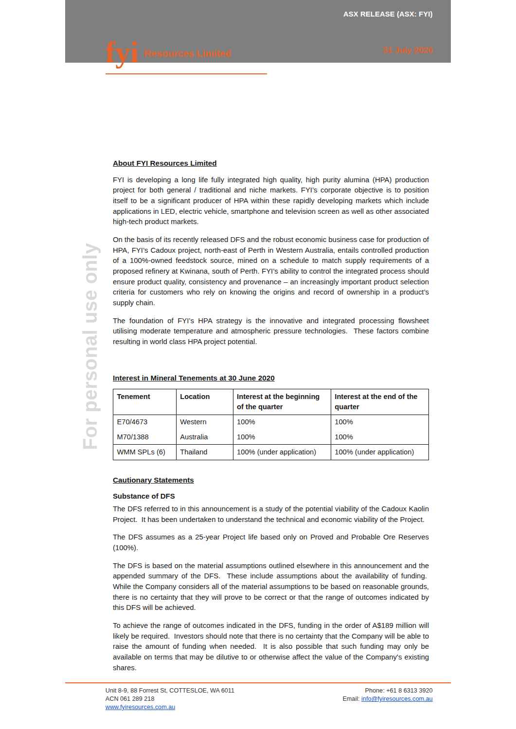ASX RELEASE (ASX: FYI)
31 July 2020
fyi
Resources Limited
For personal use only
About FYI Resources Limited
FYI is developing a long life fully integrated high quality, high purity alumina (HPA) production project for both general / traditional and niche markets. FYI’s corporate objective is to position itself to be a significant producer of HPA within these rapidly developing markets which include applications in LED, electric vehicle, smartphone and television screen as well as other associated high-tech product markets.
On the basis of its recently released DFS and the robust economic business case for production of HPA, FYI’s Cadoux project, north-east of Perth in Western Australia, entails controlled production of a 100%-owned feedstock source, mined on a schedule to match supply requirements of a proposed refinery at Kwinana, south of Perth. FYI’s ability to control the integrated process should ensure product quality, consistency and provenance – an increasingly important product selection criteria for customers who rely on knowing the origins and record of ownership in a product’s supply chain.
The foundation of FYI’s HPA strategy is the innovative and integrated processing flowsheet utilising moderate temperature and atmospheric pressure technologies. These factors combine resulting in world class HPA project potential.
Interest in Mineral Tenements at 30 June 2020
| Tenement | Location | Interest at the beginning of the quarter | Interest at the end of the quarter |
| --- | --- | --- | --- |
| E70/4673 | Western | 100% | 100% |
| M70/1388 | Australia | 100% | 100% |
| WMM SPLs (6) | Thailand | 100% (under application) | 100% (under application) |
Cautionary Statements
Substance of DFS
The DFS referred to in this announcement is a study of the potential viability of the Cadoux Kaolin Project. It has been undertaken to understand the technical and economic viability of the Project.
The DFS assumes as a 25-year Project life based only on Proved and Probable Ore Reserves (100%).
The DFS is based on the material assumptions outlined elsewhere in this announcement and the appended summary of the DFS. These include assumptions about the availability of funding. While the Company considers all of the material assumptions to be based on reasonable grounds, there is no certainty that they will prove to be correct or that the range of outcomes indicated by this DFS will be achieved.
To achieve the range of outcomes indicated in the DFS, funding in the order of A$189 million will likely be required. Investors should note that there is no certainty that the Company will be able to raise the amount of funding when needed. It is also possible that such funding may only be available on terms that may be dilutive to or otherwise affect the value of the Company's existing shares.
It is also possible that the Company could pursue other "value realisation" strategies such as a sale, partial sale or joint venture of the Project. If it does, this could materially reduce the Company's proportionate ownership of the Project.
Unit 8-9, 88 Forrest St, COTTESLOE, WA 6011
ACN 061 289 218
www.fyiresources.com.au
Phone: +61 8 6313 3920
Email: info@fyiresources.com.au